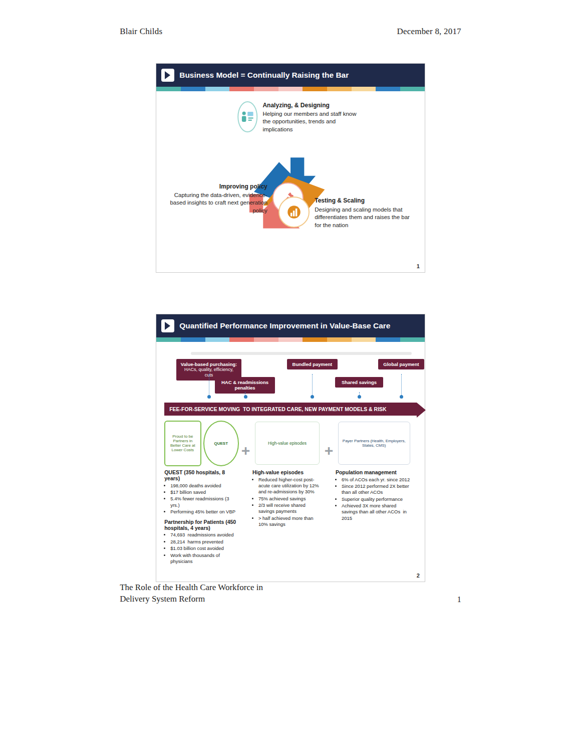Blair Childs
December 8, 2017
Business Model = Continually Raising the Bar
Analyzing, & Designing Helping our members and staff know the opportunities, trends and implications
Improving policy Capturing the data-driven, evidence-based insights to craft next generation policy
Testing & Scaling Designing and scaling models that differentiates them and raises the bar for the nation
1
Quantified Performance Improvement in Value-Base Care
Value-based purchasing:HACs, quality, efficiency, cuts
HAC & readmissions penalties
Bundled payment
Shared savings
Global payment
FEE-FOR-SERVICE MOVING TO INTEGRATED CARE, NEW PAYMENT MODELS & RISK
Proud to be Partners in Better Care at Lower Costs
QUEST
QUEST (350 hospitals, 8 years)
198,000 deaths avoided
$17 billion saved
5.4% fewer readmissions (3 yrs.)
Performing 45% better on VBP
Partnership for Patients (450 hospitals, 4 years)
74,693 readmissions avoided
28,214 harms prevented
$1.03 billion cost avoided
Work with thousands of physicians
+
High-value episodes
High-value episodes
Reduced higher-cost post-acute care utilization by 12% and re-admissions by 30%
75% achieved savings
2/3 will receive shared savings payments
> half achieved more than 10% savings
+
Payer Partners (Health, Employers, States, CMS)
Population management
6% of ACOs each yr. since 2012
Since 2012 performed 2X better than all other ACOs
Superior quality performance
Achieved 3X more shared savings than all other ACOs in 2015
2
The Role of the Health Care Workforce in
Delivery System Reform
1